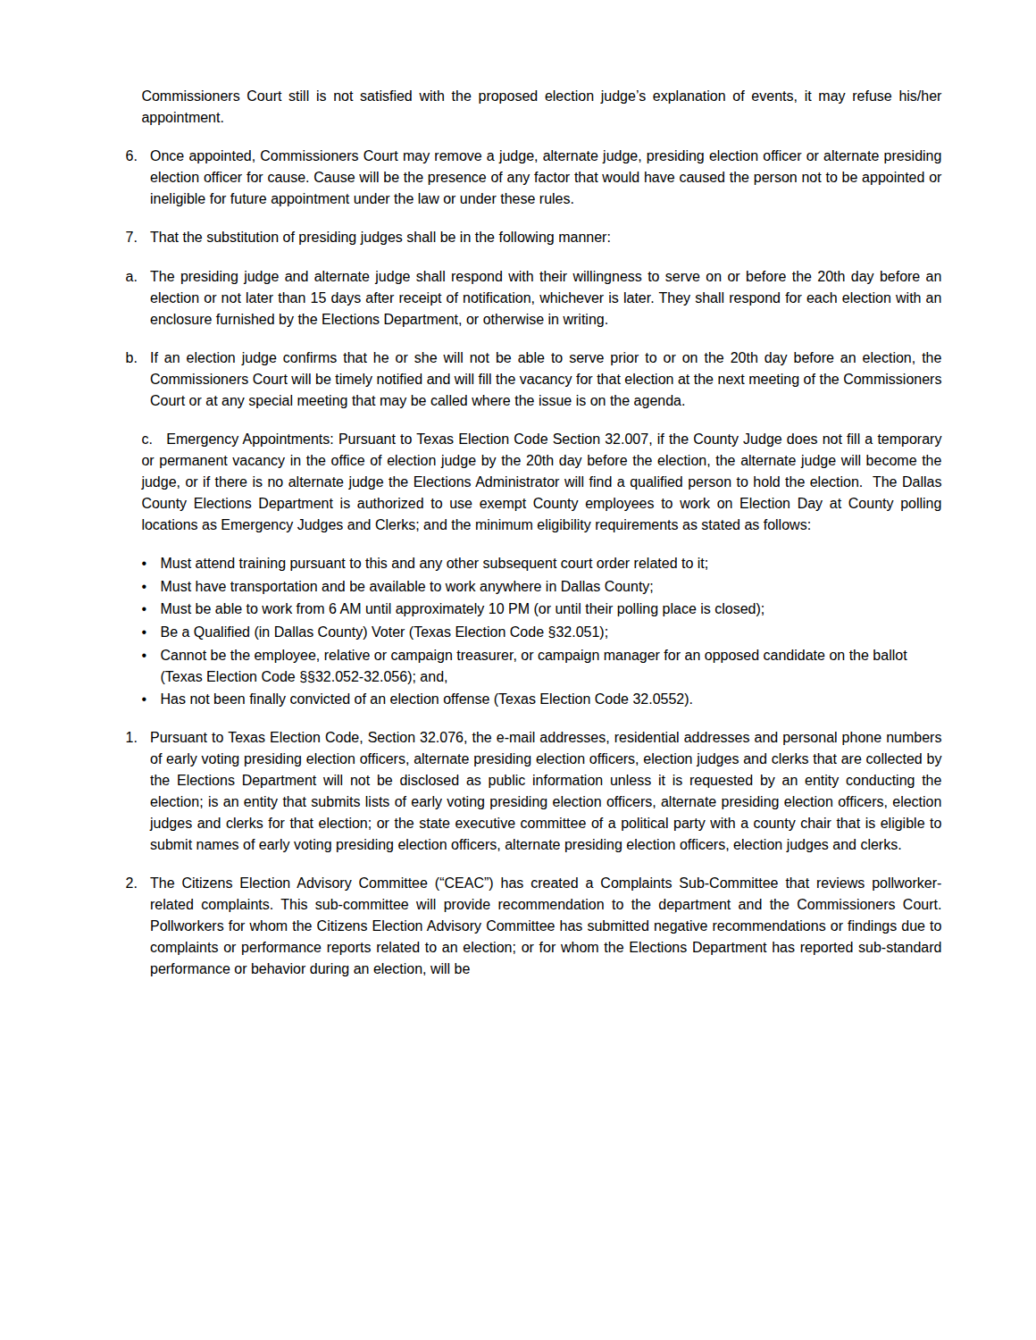Commissioners Court still is not satisfied with the proposed election judge’s explanation of events, it may refuse his/her appointment.
Once appointed, Commissioners Court may remove a judge, alternate judge, presiding election officer or alternate presiding election officer for cause. Cause will be the presence of any factor that would have caused the person not to be appointed or ineligible for future appointment under the law or under these rules.
That the substitution of presiding judges shall be in the following manner:
The presiding judge and alternate judge shall respond with their willingness to serve on or before the 20th day before an election or not later than 15 days after receipt of notification, whichever is later. They shall respond for each election with an enclosure furnished by the Elections Department, or otherwise in writing.
If an election judge confirms that he or she will not be able to serve prior to or on the 20th day before an election, the Commissioners Court will be timely notified and will fill the vacancy for that election at the next meeting of the Commissioners Court or at any special meeting that may be called where the issue is on the agenda.
c. Emergency Appointments: Pursuant to Texas Election Code Section 32.007, if the County Judge does not fill a temporary or permanent vacancy in the office of election judge by the 20th day before the election, the alternate judge will become the judge, or if there is no alternate judge the Elections Administrator will find a qualified person to hold the election. The Dallas County Elections Department is authorized to use exempt County employees to work on Election Day at County polling locations as Emergency Judges and Clerks; and the minimum eligibility requirements as stated as follows:
Must attend training pursuant to this and any other subsequent court order related to it;
Must have transportation and be available to work anywhere in Dallas County;
Must be able to work from 6 AM until approximately 10 PM (or until their polling place is closed);
Be a Qualified (in Dallas County) Voter (Texas Election Code §32.051);
Cannot be the employee, relative or campaign treasurer, or campaign manager for an opposed candidate on the ballot (Texas Election Code §§32.052-32.056); and,
Has not been finally convicted of an election offense (Texas Election Code 32.0552).
Pursuant to Texas Election Code, Section 32.076, the e-mail addresses, residential addresses and personal phone numbers of early voting presiding election officers, alternate presiding election officers, election judges and clerks that are collected by the Elections Department will not be disclosed as public information unless it is requested by an entity conducting the election; is an entity that submits lists of early voting presiding election officers, alternate presiding election officers, election judges and clerks for that election; or the state executive committee of a political party with a county chair that is eligible to submit names of early voting presiding election officers, alternate presiding election officers, election judges and clerks.
The Citizens Election Advisory Committee (“CEAC”) has created a Complaints Sub-Committee that reviews pollworker-related complaints. This sub-committee will provide recommendation to the department and the Commissioners Court. Pollworkers for whom the Citizens Election Advisory Committee has submitted negative recommendations or findings due to complaints or performance reports related to an election; or for whom the Elections Department has reported sub-standard performance or behavior during an election, will be